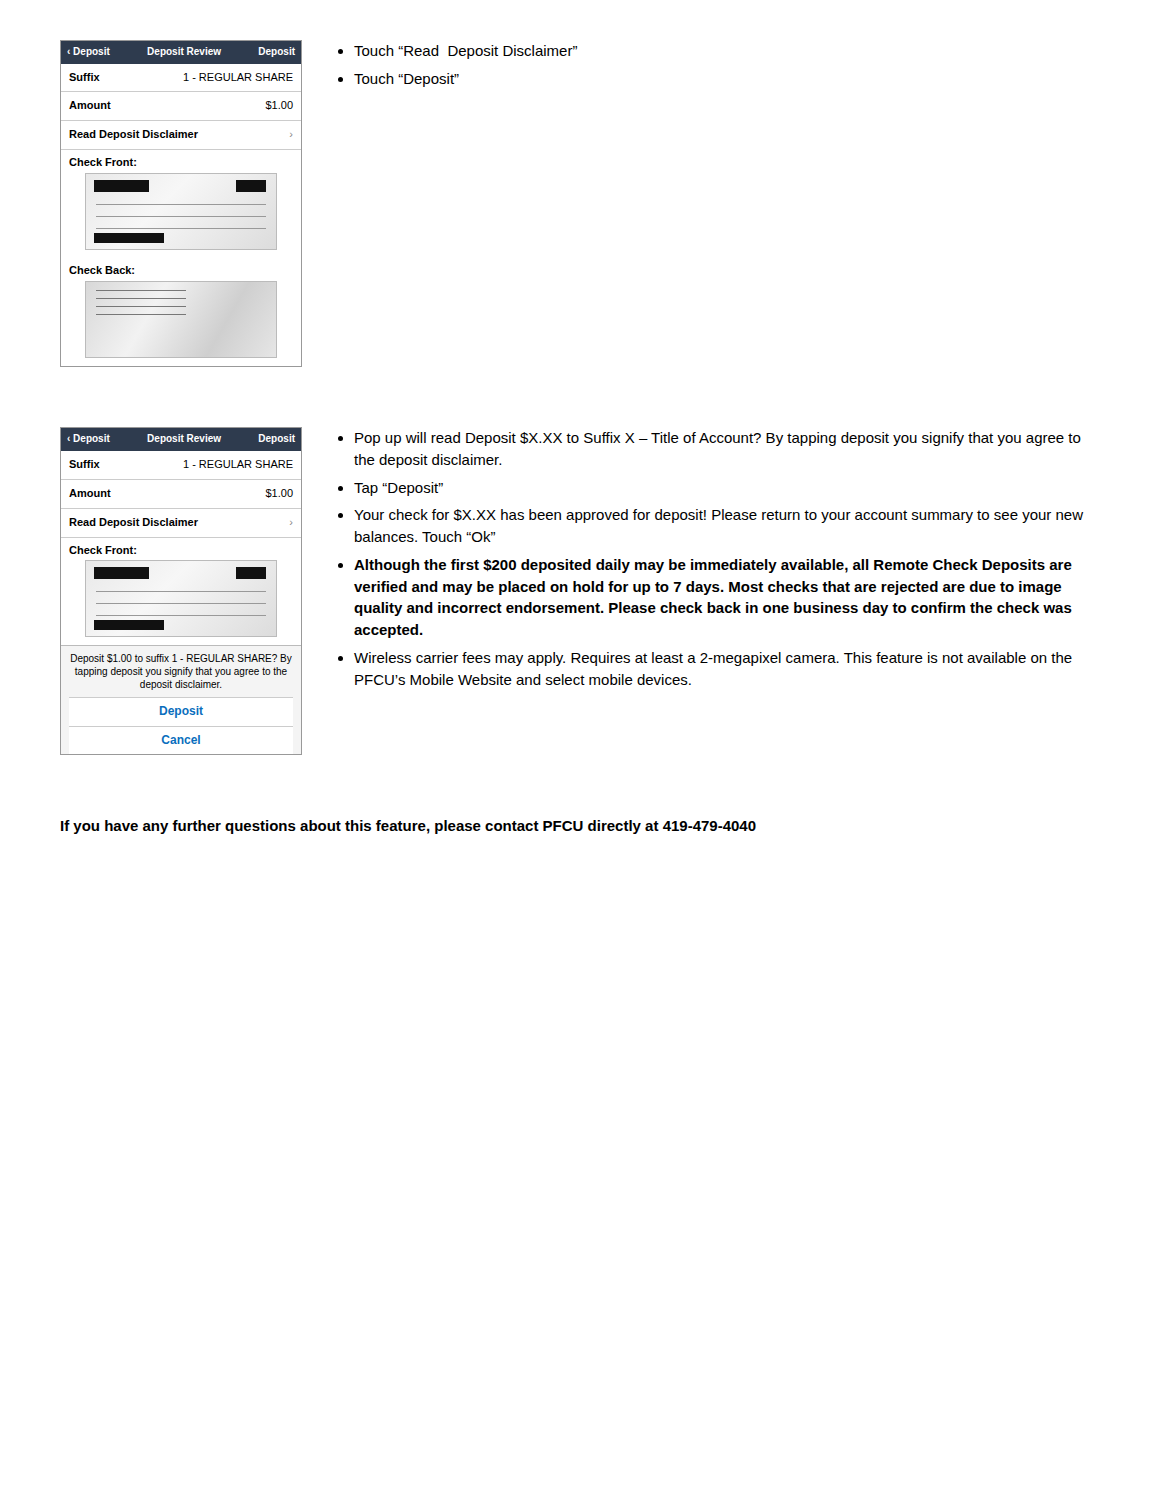Deposit Deposit Review Deposit
Suffix 1 - REGULAR SHARE
Amount$1.00
Read Deposit Disclaimer
Check Front:
Check Back:
Touch “Read Deposit Disclaimer”
Touch “Deposit”
Deposit Deposit Review Deposit
Suffix 1 - REGULAR SHARE
Amount$1.00
Read Deposit Disclaimer
Check Front:
Deposit $1.00 to suffix 1 - REGULAR SHARE? By tapping deposit you signify that you agree to the deposit disclaimer.
Deposit
Cancel
Pop up will read Deposit $X.XX to Suffix X – Title of Account? By tapping deposit you signify that you agree to the deposit disclaimer.
Tap “Deposit”
Your check for $X.XX has been approved for deposit! Please return to your account summary to see your new balances. Touch “Ok”
Although the first $200 deposited daily may be immediately available, all Remote Check Deposits are verified and may be placed on hold for up to 7 days. Most checks that are rejected are due to image quality and incorrect endorsement. Please check back in one business day to confirm the check was accepted.
Wireless carrier fees may apply. Requires at least a 2-megapixel camera. This feature is not available on the PFCU’s Mobile Website and select mobile devices.
If you have any further questions about this feature, please contact PFCU directly at 419-479-4040